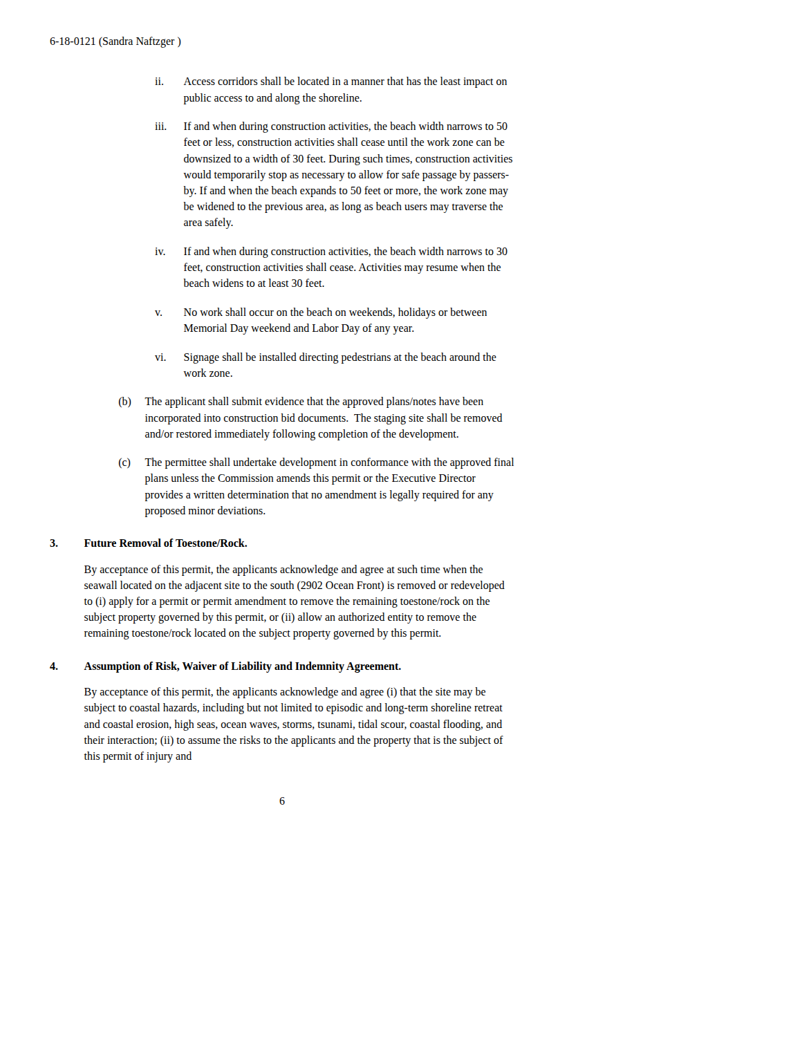6-18-0121 (Sandra Naftzger )
ii. Access corridors shall be located in a manner that has the least impact on public access to and along the shoreline.
iii. If and when during construction activities, the beach width narrows to 50 feet or less, construction activities shall cease until the work zone can be downsized to a width of 30 feet. During such times, construction activities would temporarily stop as necessary to allow for safe passage by passers-by. If and when the beach expands to 50 feet or more, the work zone may be widened to the previous area, as long as beach users may traverse the area safely.
iv. If and when during construction activities, the beach width narrows to 30 feet, construction activities shall cease. Activities may resume when the beach widens to at least 30 feet.
v. No work shall occur on the beach on weekends, holidays or between Memorial Day weekend and Labor Day of any year.
vi. Signage shall be installed directing pedestrians at the beach around the work zone.
(b) The applicant shall submit evidence that the approved plans/notes have been incorporated into construction bid documents. The staging site shall be removed and/or restored immediately following completion of the development.
(c) The permittee shall undertake development in conformance with the approved final plans unless the Commission amends this permit or the Executive Director provides a written determination that no amendment is legally required for any proposed minor deviations.
3. Future Removal of Toestone/Rock.
By acceptance of this permit, the applicants acknowledge and agree at such time when the seawall located on the adjacent site to the south (2902 Ocean Front) is removed or redeveloped to (i) apply for a permit or permit amendment to remove the remaining toestone/rock on the subject property governed by this permit, or (ii) allow an authorized entity to remove the remaining toestone/rock located on the subject property governed by this permit.
4. Assumption of Risk, Waiver of Liability and Indemnity Agreement.
By acceptance of this permit, the applicants acknowledge and agree (i) that the site may be subject to coastal hazards, including but not limited to episodic and long-term shoreline retreat and coastal erosion, high seas, ocean waves, storms, tsunami, tidal scour, coastal flooding, and their interaction; (ii) to assume the risks to the applicants and the property that is the subject of this permit of injury and
6